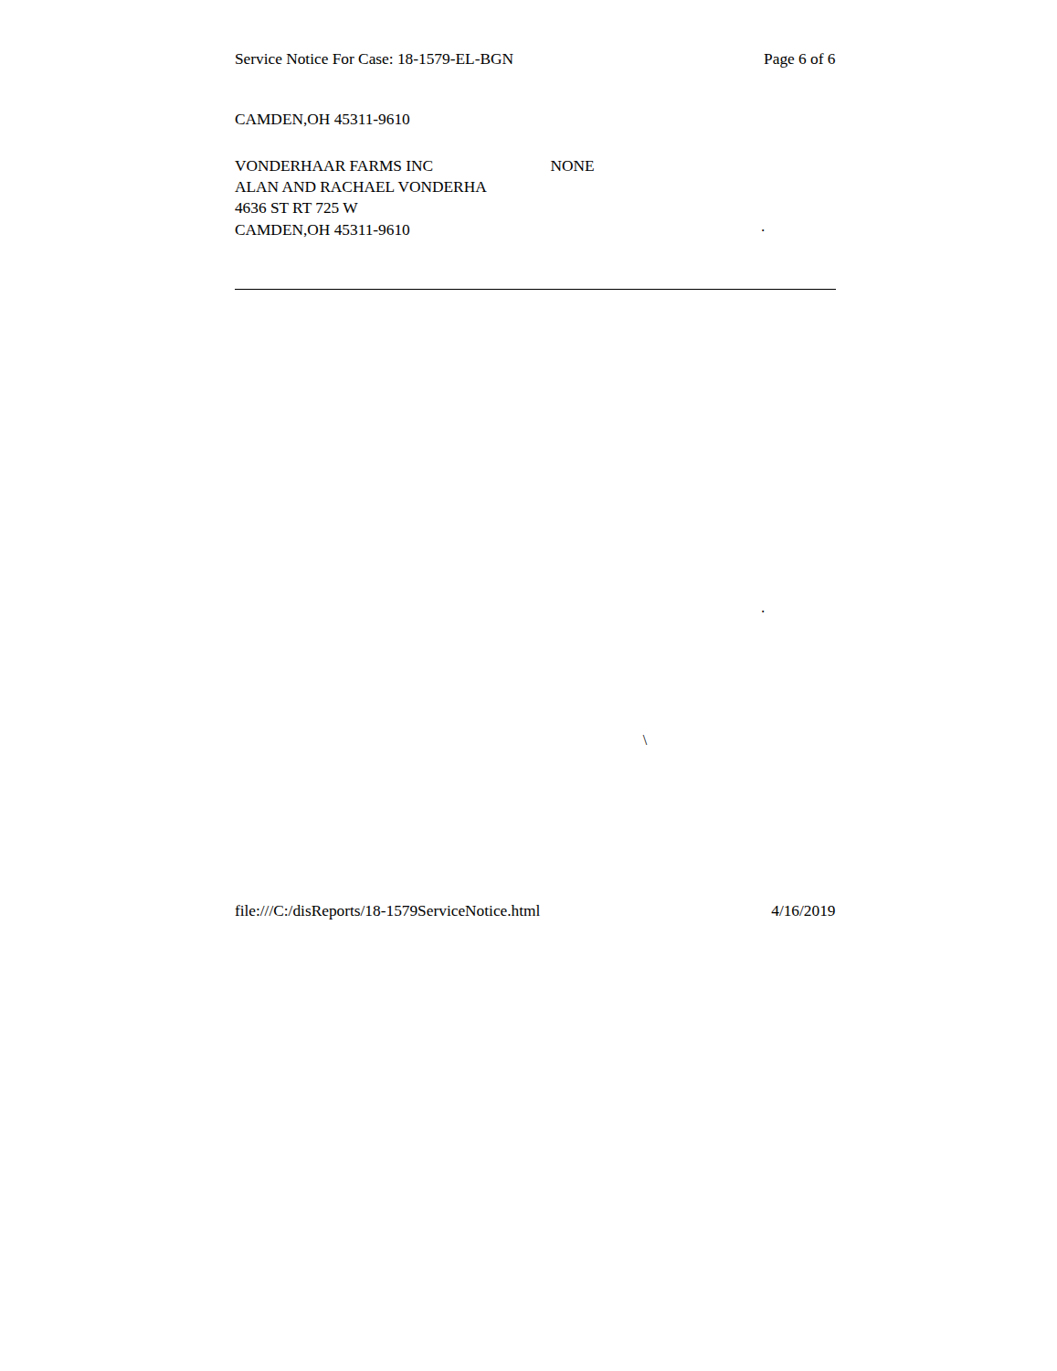Service Notice For Case: 18-1579-EL-BGN
Page 6 of 6
CAMDEN,OH 45311-9610
VONDERHAAR FARMS INC
ALAN AND RACHAEL VONDERHA
4636 ST RT 725 W
CAMDEN,OH 45311-9610
NONE
· · \
file:///C:/disReports/18-1579ServiceNotice.html
4/16/2019